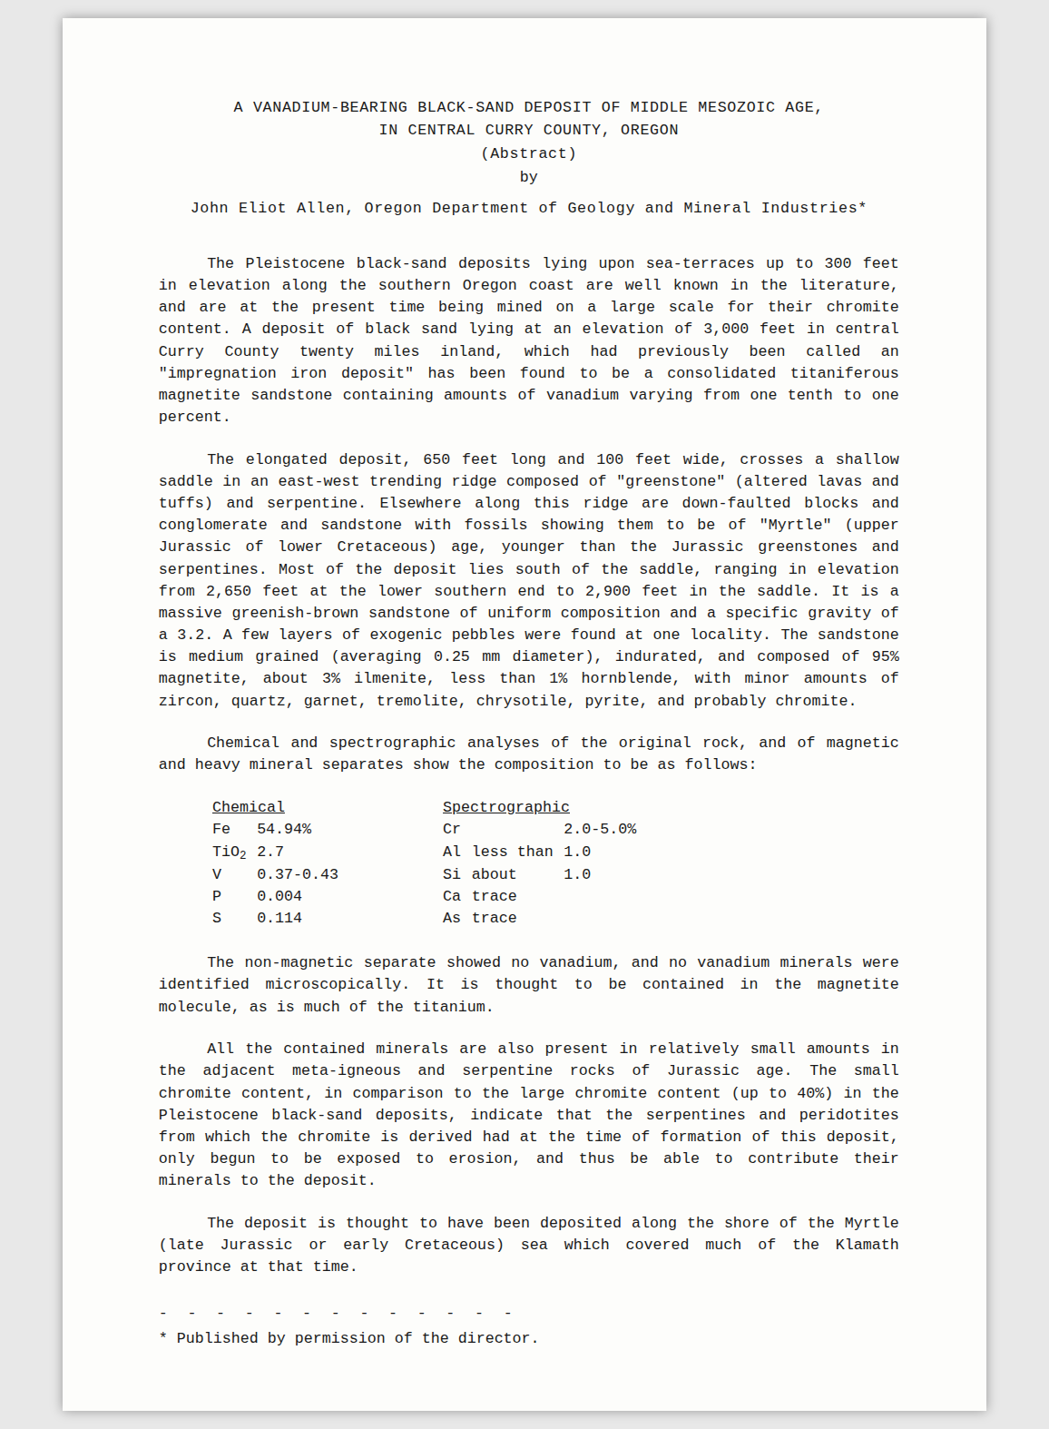A VANADIUM-BEARING BLACK-SAND DEPOSIT OF MIDDLE MESOZOIC AGE,
IN CENTRAL CURRY COUNTY, OREGON
(Abstract)
by
John Eliot Allen, Oregon Department of Geology and Mineral Industries*
The Pleistocene black-sand deposits lying upon sea-terraces up to 300 feet in elevation along the southern Oregon coast are well known in the literature, and are at the present time being mined on a large scale for their chromite content. A deposit of black sand lying at an elevation of 3,000 feet in central Curry County twenty miles inland, which had previously been called an "impregnation iron deposit" has been found to be a consolidated titaniferous magnetite sandstone containing amounts of vanadium varying from one tenth to one percent.
The elongated deposit, 650 feet long and 100 feet wide, crosses a shallow saddle in an east-west trending ridge composed of "greenstone" (altered lavas and tuffs) and serpentine. Elsewhere along this ridge are down-faulted blocks and conglomerate and sandstone with fossils showing them to be of "Myrtle" (upper Jurassic of lower Cretaceous) age, younger than the Jurassic greenstones and serpentines. Most of the deposit lies south of the saddle, ranging in elevation from 2,650 feet at the lower southern end to 2,900 feet in the saddle. It is a massive greenish-brown sandstone of uniform composition and a specific gravity of a 3.2. A few layers of exogenic pebbles were found at one locality. The sandstone is medium grained (averaging 0.25 mm diameter), indurated, and composed of 95% magnetite, about 3% ilmenite, less than 1% hornblende, with minor amounts of zircon, quartz, garnet, tremolite, chrysotile, pyrite, and probably chromite.
Chemical and spectrographic analyses of the original rock, and of magnetic and heavy mineral separates show the composition to be as follows:
| Chemical | | Spectrographic |
| Fe | 54.94% | | Cr | | 2.0-5.0% |
| TiO 2 | 2.7 | | Al | less than | 1.0 |
| V | 0.37-0.43 | | Si | about | 1.0 |
| P | 0.004 | | Ca | trace | |
| S | 0.114 | | As | trace | |
The non-magnetic separate showed no vanadium, and no vanadium minerals were identified microscopically. It is thought to be contained in the magnetite molecule, as is much of the titanium.
All the contained minerals are also present in relatively small amounts in the adjacent meta-igneous and serpentine rocks of Jurassic age. The small chromite content, in comparison to the large chromite content (up to 40%) in the Pleistocene black-sand deposits, indicate that the serpentines and peridotites from which the chromite is derived had at the time of formation of this deposit, only begun to be exposed to erosion, and thus be able to contribute their minerals to the deposit.
The deposit is thought to have been deposited along the shore of the Myrtle (late Jurassic or early Cretaceous) sea which covered much of the Klamath province at that time.
- - - - - - - - - - - - -
* Published by permission of the director.